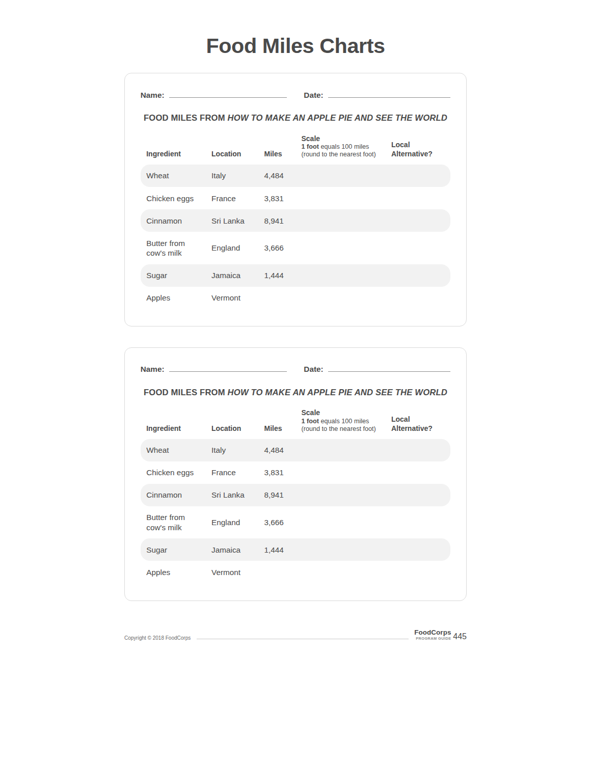Food Miles Charts
Name: Date:
FOOD MILES FROM HOW TO MAKE AN APPLE PIE AND SEE THE WORLD
| Ingredient | Location | Miles | Scale 1 foot equals 100 miles (round to the nearest foot) | Local Alternative? |
| --- | --- | --- | --- | --- |
| Wheat | Italy | 4,484 | | |
| Chicken eggs | France | 3,831 | | |
| Cinnamon | Sri Lanka | 8,941 | | |
| Butter from cow's milk | England | 3,666 | | |
| Sugar | Jamaica | 1,444 | | |
| Apples | Vermont | | | |
Name: Date:
FOOD MILES FROM HOW TO MAKE AN APPLE PIE AND SEE THE WORLD
| Ingredient | Location | Miles | Scale 1 foot equals 100 miles (round to the nearest foot) | Local Alternative? |
| --- | --- | --- | --- | --- |
| Wheat | Italy | 4,484 | | |
| Chicken eggs | France | 3,831 | | |
| Cinnamon | Sri Lanka | 8,941 | | |
| Butter from cow's milk | England | 3,666 | | |
| Sugar | Jamaica | 1,444 | | |
| Apples | Vermont | | | |
Copyright © 2018 FoodCorps FoodCorps
PROGRAM GUIDE 445